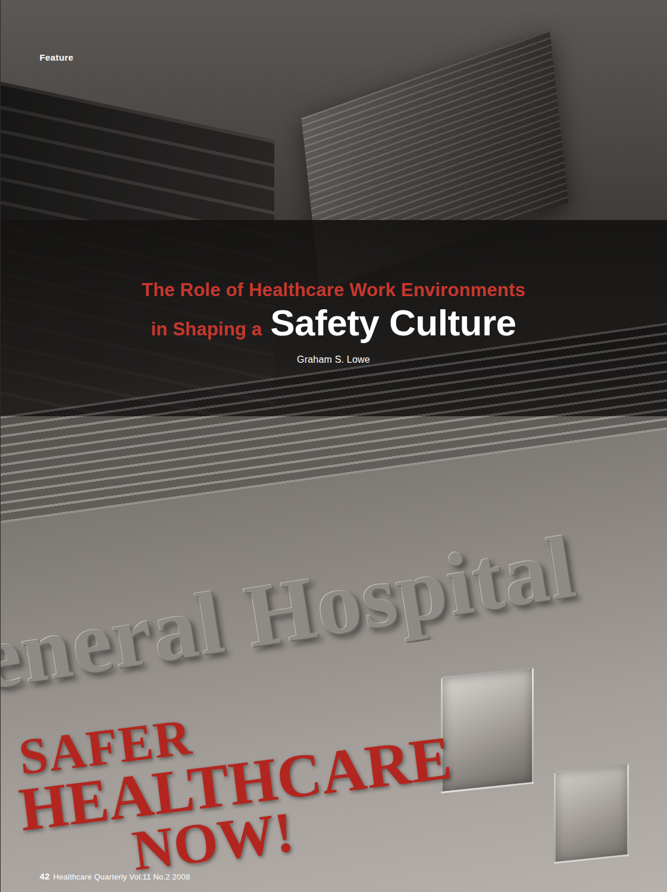eneral Hospital
SAFER HEALTHCARE NOW!
Feature
The Role of Healthcare Work Environments
in Shaping a Safety Culture
Graham S. Lowe
42 Healthcare Quarterly Vol.11 No.2 2008